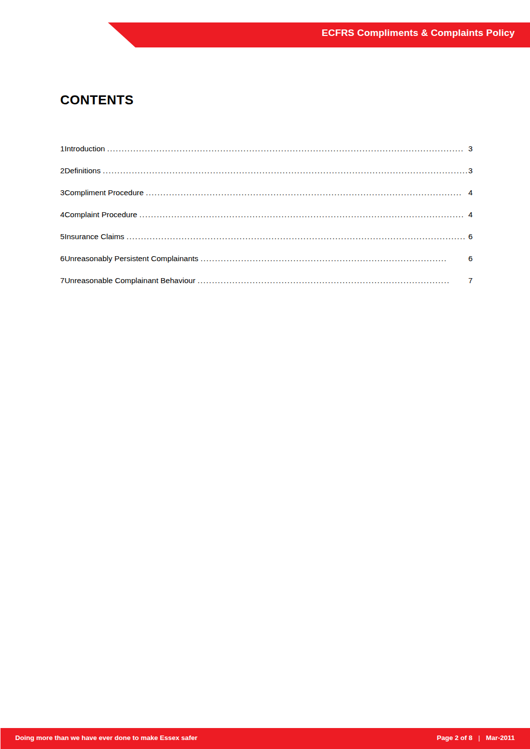ECFRS Compliments & Complaints Policy
CONTENTS
| 1 | Introduction ........................................................................................................................... | 3 |
| 2 | Definitions .............................................................................................................................. | 3 |
| 3 | Compliment Procedure ............................................................................................................. | 4 |
| 4 | Complaint Procedure ................................................................................................................ | 4 |
| 5 | Insurance Claims ..................................................................................................................... | 6 |
| 6 | Unreasonably Persistent Complainants ..................................................................................... | 6 |
| 7 | Unreasonable Complainant Behaviour ....................................................................................... | 7 |
Doing more than we have ever done to make Essex safer
Page 2 of 8 | Mar-2011